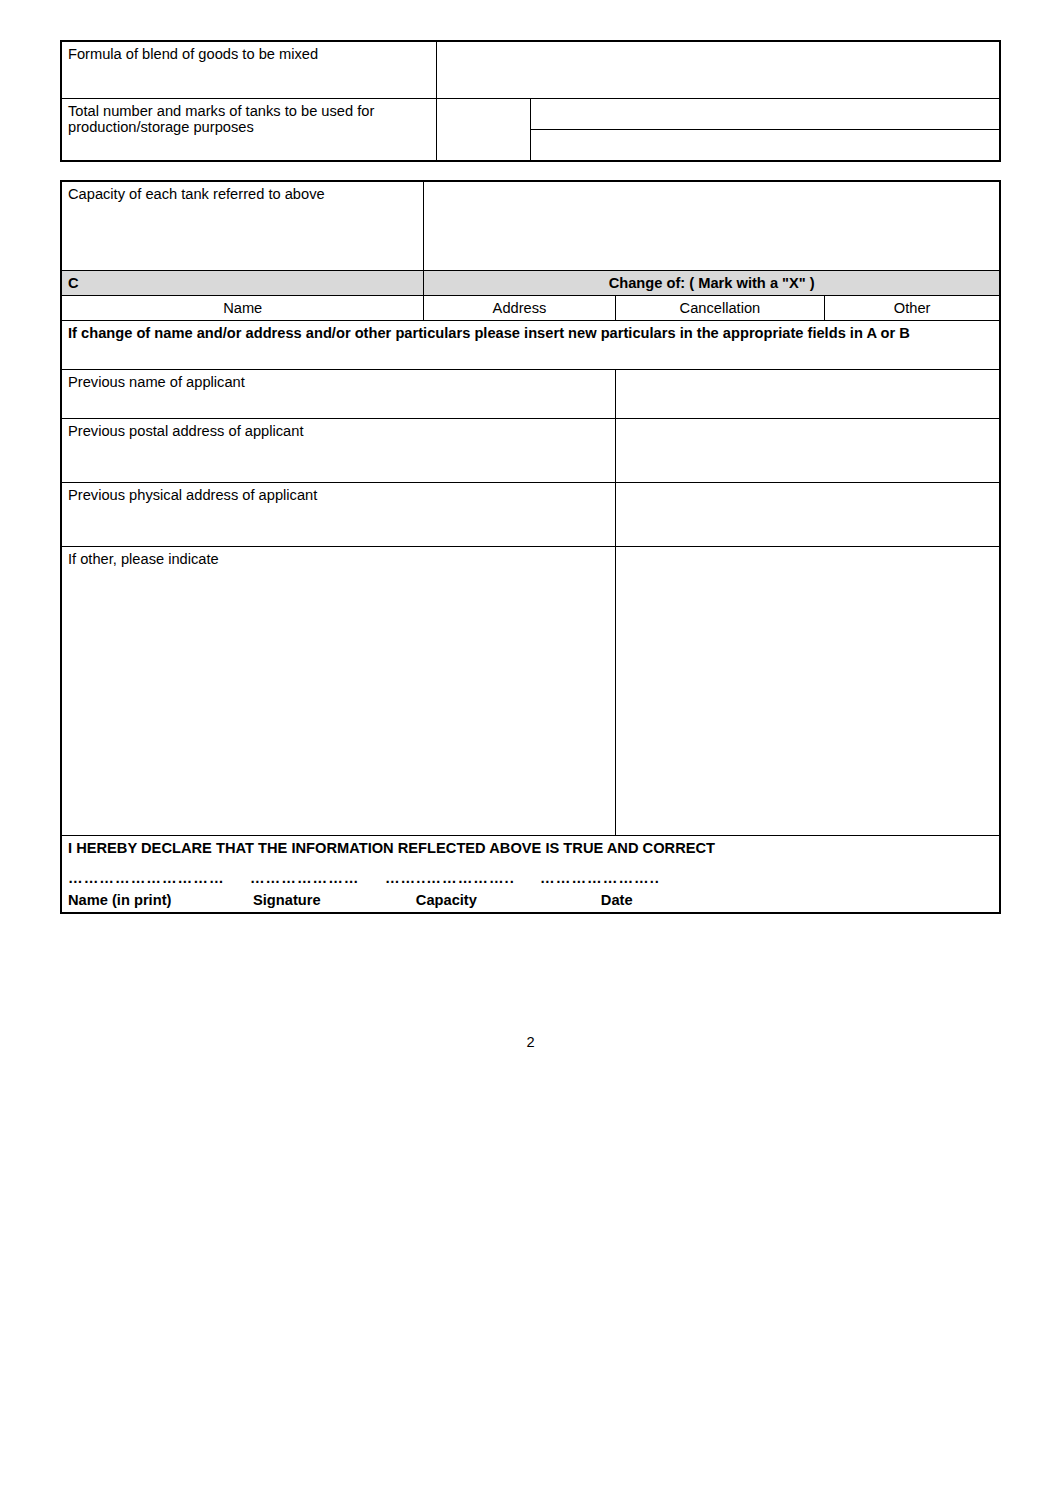| Formula of blend of goods to be mixed | |
| Total number and marks of tanks to be used for production/storage purposes | | |
| Capacity of each tank referred to above | |
| C | Change of: ( Mark with a "X" ) |
| Name | Address | Cancellation | Other |
| If change of name and/or address and/or other particulars please insert new particulars in the appropriate fields in A or B |
| Previous name of applicant | |
| Previous postal address of applicant | |
| Previous physical address of applicant | |
| If other, please indicate | |
| I HEREBY DECLARE THAT THE INFORMATION REFLECTED ABOVE IS TRUE AND CORRECT ………………………… ………………… ……..…………….. ………………….. / Name (in print) / Signature / Capacity / Date / |
2